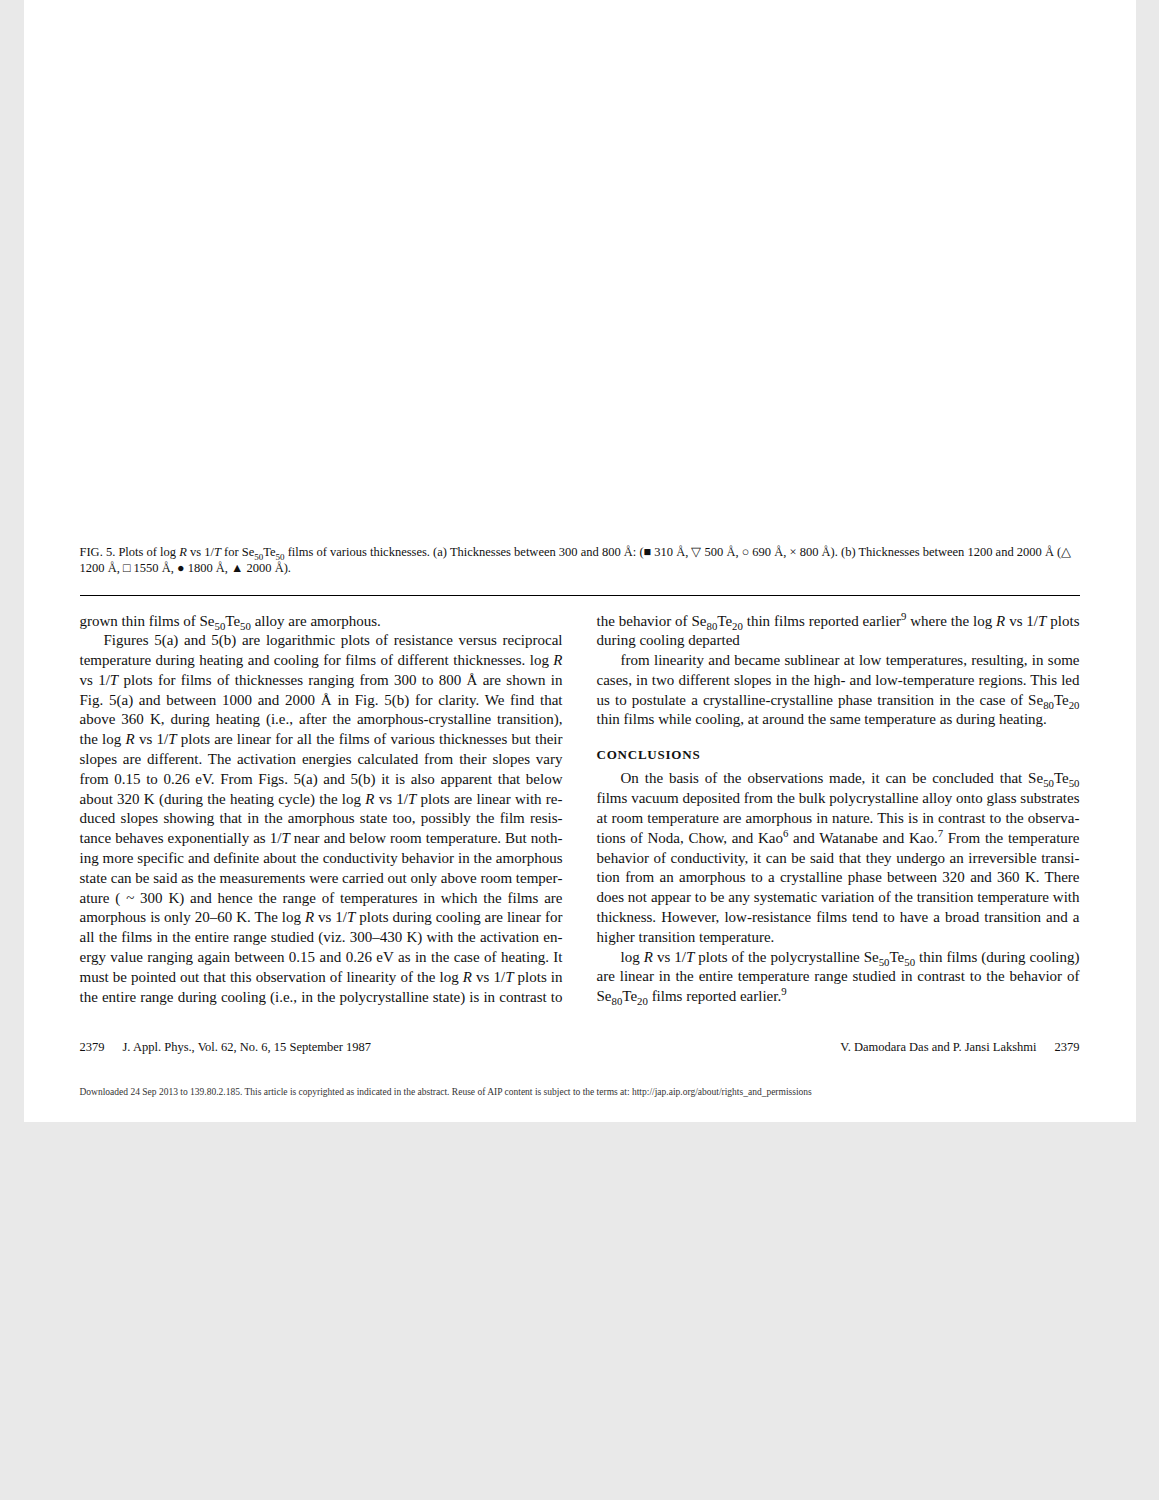FIG. 5. Plots of log R vs 1/T for Se50Te50 films of various thicknesses. (a) Thicknesses between 300 and 800 Å: (■ 310 Å, ▽ 500 Å, ○ 690 Å, × 800 Å). (b) Thicknesses between 1200 and 2000 Å (△ 1200 Å, □ 1550 Å, ● 1800 Å, ▲ 2000 Å).
grown thin films of Se50Te50 alloy are amorphous.
Figures 5(a) and 5(b) are logarithmic plots of resistance versus reciprocal temperature during heating and cooling for films of different thicknesses. log R vs 1/T plots for films of thicknesses ranging from 300 to 800 Å are shown in Fig. 5(a) and between 1000 and 2000 Å in Fig. 5(b) for clarity. We find that above 360 K, during heating (i.e., after the amorphous-crystalline transition), the log R vs 1/T plots are linear for all the films of various thicknesses but their slopes are different. The activation energies calculated from their slopes vary from 0.15 to 0.26 eV. From Figs. 5(a) and 5(b) it is also apparent that below about 320 K (during the heating cycle) the log R vs 1/T plots are linear with reduced slopes showing that in the amorphous state too, possibly the film resistance behaves exponentially as 1/T near and below room temperature. But nothing more specific and definite about the conductivity behavior in the amorphous state can be said as the measurements were carried out only above room temperature ( ~ 300 K) and hence the range of temperatures in which the films are amorphous is only 20–60 K. The log R vs 1/T plots during cooling are linear for all the films in the entire range studied (viz. 300–430 K) with the activation energy value ranging again between 0.15 and 0.26 eV as in the case of heating. It must be pointed out that this observation of linearity of the log R vs 1/T plots in the entire range during cooling (i.e., in the polycrystalline state) is in contrast to the behavior of Se80Te20 thin films reported earlier9 where the log R vs 1/T plots during cooling departed
from linearity and became sublinear at low temperatures, resulting, in some cases, in two different slopes in the high- and low-temperature regions. This led us to postulate a crystalline-crystalline phase transition in the case of Se80Te20 thin films while cooling, at around the same temperature as during heating.
CONCLUSIONS
On the basis of the observations made, it can be concluded that Se50Te50 films vacuum deposited from the bulk polycrystalline alloy onto glass substrates at room temperature are amorphous in nature. This is in contrast to the observations of Noda, Chow, and Kao6 and Watanabe and Kao.7 From the temperature behavior of conductivity, it can be said that they undergo an irreversible transition from an amorphous to a crystalline phase between 320 and 360 K. There does not appear to be any systematic variation of the transition temperature with thickness. However, low-resistance films tend to have a broad transition and a higher transition temperature.
log R vs 1/T plots of the polycrystalline Se50Te50 thin films (during cooling) are linear in the entire temperature range studied in contrast to the behavior of Se80Te20 films reported earlier.9
2379 J. Appl. Phys., Vol. 62, No. 6, 15 September 1987 V. Damodara Das and P. Jansi Lakshmi 2379
Downloaded 24 Sep 2013 to 139.80.2.185. This article is copyrighted as indicated in the abstract. Reuse of AIP content is subject to the terms at: http://jap.aip.org/about/rights_and_permissions